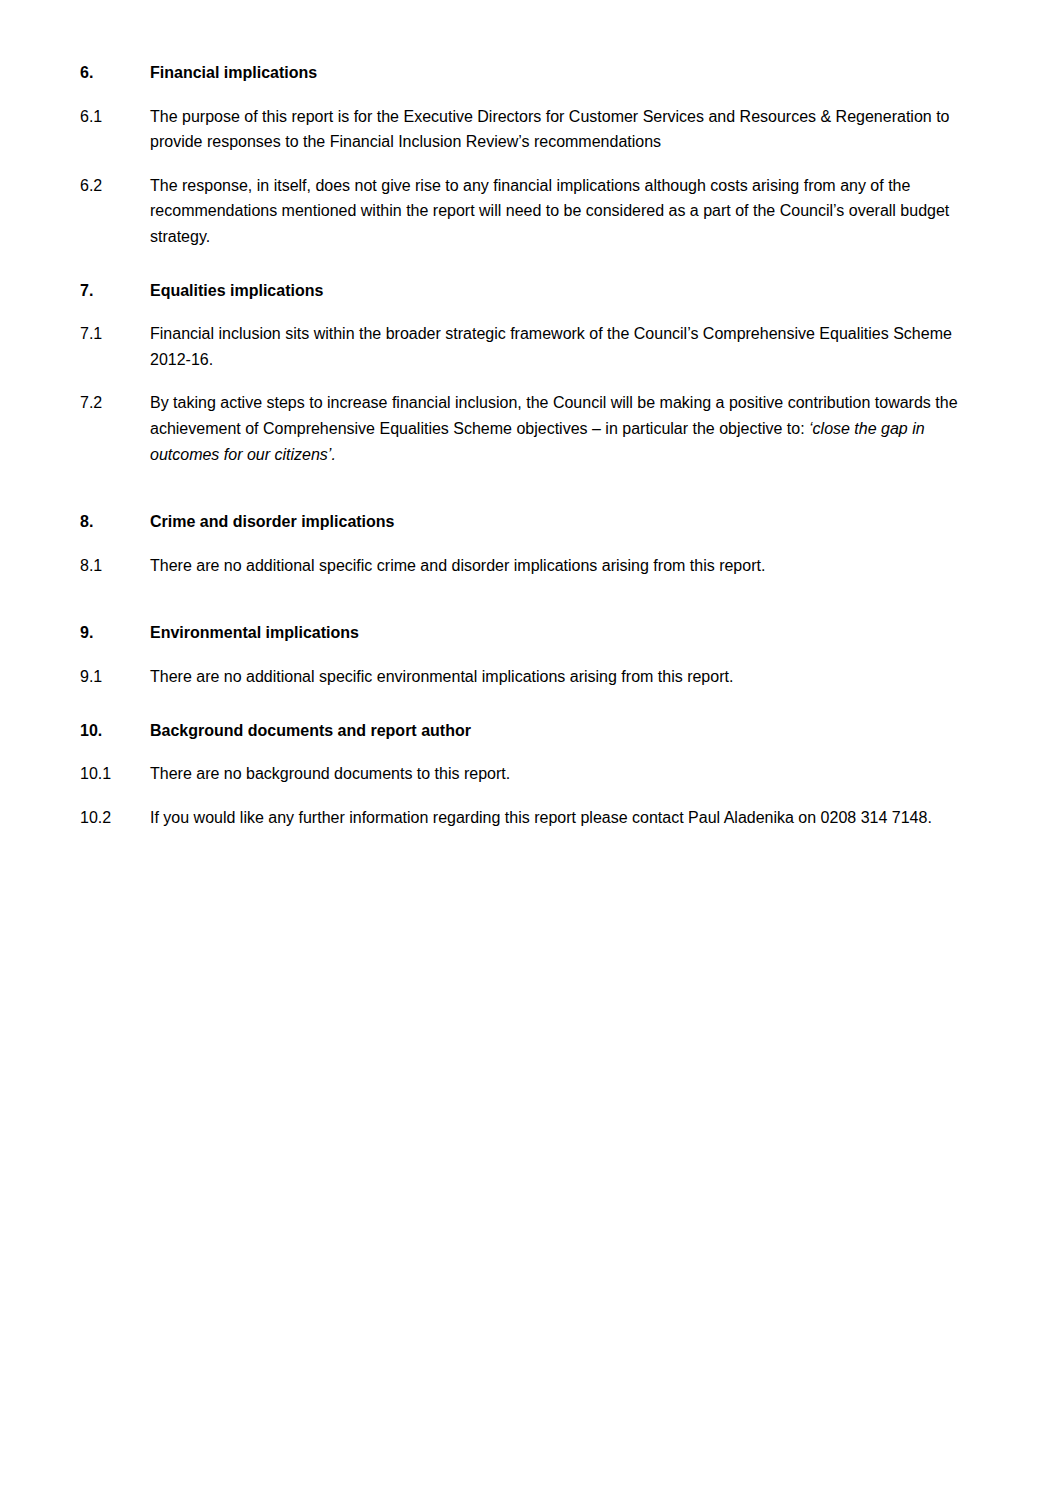6.
Financial implications
6.1
The purpose of this report is for the Executive Directors for Customer Services and Resources & Regeneration to provide responses to the Financial Inclusion Review’s recommendations
6.2
The response, in itself, does not give rise to any financial implications although costs arising from any of the recommendations mentioned within the report will need to be considered as a part of the Council’s overall budget strategy.
7.
Equalities implications
7.1
Financial inclusion sits within the broader strategic framework of the Council’s Comprehensive Equalities Scheme 2012-16.
7.2
By taking active steps to increase financial inclusion, the Council will be making a positive contribution towards the achievement of Comprehensive Equalities Scheme objectives – in particular the objective to: ‘close the gap in outcomes for our citizens’.
8.
Crime and disorder implications
8.1
There are no additional specific crime and disorder implications arising from this report.
9.
Environmental implications
9.1
There are no additional specific environmental implications arising from this report.
10.
Background documents and report author
10.1
There are no background documents to this report.
10.2
If you would like any further information regarding this report please contact Paul Aladenika on 0208 314 7148.